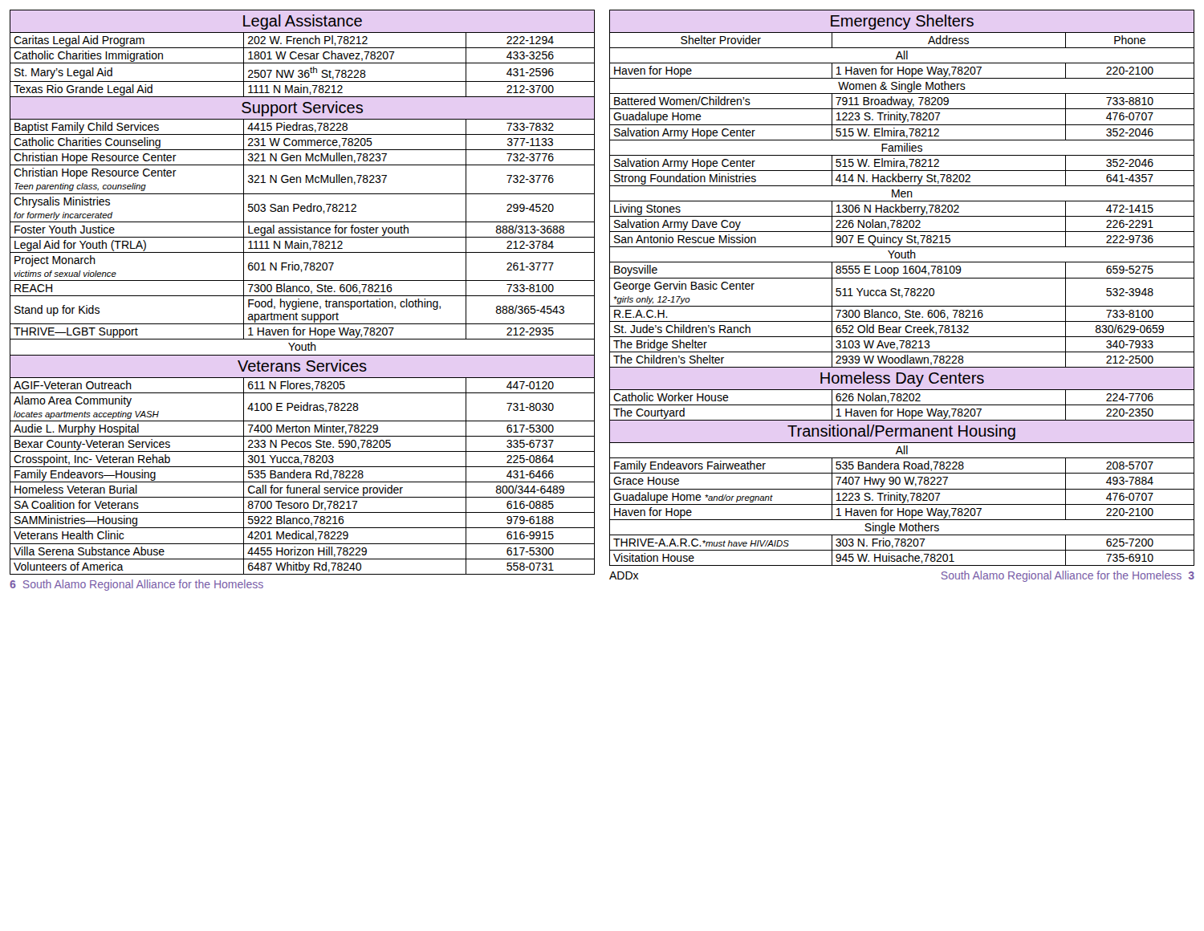| Legal Assistance |
| Caritas Legal Aid Program | 202 W. French Pl,78212 | 222-1294 |
| Catholic Charities Immigration | 1801 W Cesar Chavez,78207 | 433-3256 |
| St. Mary’s Legal Aid | 2507 NW 36 th St,78228 | 431-2596 |
| Texas Rio Grande Legal Aid | 1111 N Main,78212 | 212-3700 |
| Support Services |
| Baptist Family Child Services | 4415 Piedras,78228 | 733-7832 |
| Catholic Charities Counseling | 231 W Commerce,78205 | 377-1133 |
| Christian Hope Resource Center | 321 N Gen McMullen,78237 | 732-3776 |
| Christian Hope Resource Center Teen parenting class, counseling | 321 N Gen McMullen,78237 | 732-3776 |
| Chrysalis Ministries for formerly incarcerated | 503 San Pedro,78212 | 299-4520 |
| Foster Youth Justice | Legal assistance for foster youth | 888/313-3688 |
| Legal Aid for Youth (TRLA) | 1111 N Main,78212 | 212-3784 |
| Project Monarch victims of sexual violence | 601 N Frio,78207 | 261-3777 |
| REACH | 7300 Blanco, Ste. 606,78216 | 733-8100 |
| Stand up for Kids | Food, hygiene, transportation, clothing, apartment support | 888/365-4543 |
| THRIVE—LGBT Support | 1 Haven for Hope Way,78207 | 212-2935 |
| Youth |
| Veterans Services |
| AGIF-Veteran Outreach | 611 N Flores,78205 | 447-0120 |
| Alamo Area Community locates apartments accepting VASH | 4100 E Peidras,78228 | 731-8030 |
| Audie L. Murphy Hospital | 7400 Merton Minter,78229 | 617-5300 |
| Bexar County-Veteran Services | 233 N Pecos Ste. 590,78205 | 335-6737 |
| Crosspoint, Inc- Veteran Rehab | 301 Yucca,78203 | 225-0864 |
| Family Endeavors—Housing | 535 Bandera Rd,78228 | 431-6466 |
| Homeless Veteran Burial | Call for funeral service provider | 800/344-6489 |
| SA Coalition for Veterans | 8700 Tesoro Dr,78217 | 616-0885 |
| SAMMinistries—Housing | 5922 Blanco,78216 | 979-6188 |
| Veterans Health Clinic | 4201 Medical,78229 | 616-9915 |
| Villa Serena Substance Abuse | 4455 Horizon Hill,78229 | 617-5300 |
| Volunteers of America | 6487 Whitby Rd,78240 | 558-0731 |
6 South Alamo Regional Alliance for the Homeless
| Emergency Shelters |
| Shelter Provider | Address | Phone |
| All |
| Haven for Hope | 1 Haven for Hope Way,78207 | 220-2100 |
| Women & Single Mothers |
| Battered Women/Children’s | 7911 Broadway, 78209 | 733-8810 |
| Guadalupe Home | 1223 S. Trinity,78207 | 476-0707 |
| Salvation Army Hope Center | 515 W. Elmira,78212 | 352-2046 |
| Families |
| Salvation Army Hope Center | 515 W. Elmira,78212 | 352-2046 |
| Strong Foundation Ministries | 414 N. Hackberry St,78202 | 641-4357 |
| Men |
| Living Stones | 1306 N Hackberry,78202 | 472-1415 |
| Salvation Army Dave Coy | 226 Nolan,78202 | 226-2291 |
| San Antonio Rescue Mission | 907 E Quincy St,78215 | 222-9736 |
| Youth |
| Boysville | 8555 E Loop 1604,78109 | 659-5275 |
| George Gervin Basic Center *girls only, 12-17yo | 511 Yucca St,78220 | 532-3948 |
| R.E.A.C.H. | 7300 Blanco, Ste. 606, 78216 | 733-8100 |
| St. Jude’s Children’s Ranch | 652 Old Bear Creek,78132 | 830/629-0659 |
| The Bridge Shelter | 3103 W Ave,78213 | 340-7933 |
| The Children’s Shelter | 2939 W Woodlawn,78228 | 212-2500 |
| Homeless Day Centers |
| Catholic Worker House | 626 Nolan,78202 | 224-7706 |
| The Courtyard | 1 Haven for Hope Way,78207 | 220-2350 |
| Transitional/Permanent Housing |
| All |
| Family Endeavors Fairweather | 535 Bandera Road,78228 | 208-5707 |
| Grace House | 7407 Hwy 90 W,78227 | 493-7884 |
| Guadalupe Home *and/or pregnant | 1223 S. Trinity,78207 | 476-0707 |
| Haven for Hope | 1 Haven for Hope Way,78207 | 220-2100 |
| Single Mothers |
| THRIVE-A.A.R.C. *must have HIV/AIDS | 303 N. Frio,78207 | 625-7200 |
| Visitation House | 945 W. Huisache,78201 | 735-6910 |
ADDx
South Alamo Regional Alliance for the Homeless 3